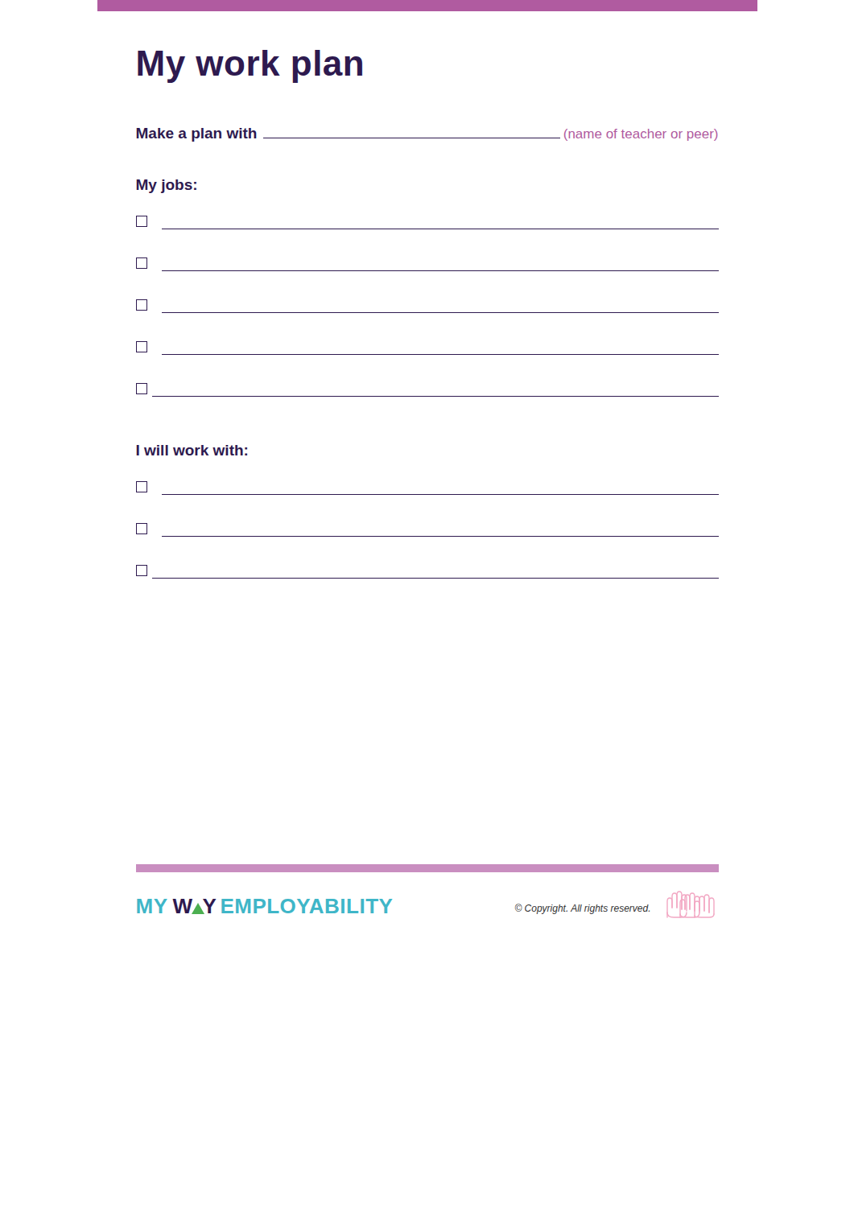My work plan
Make a plan with (name of teacher or peer)
My jobs:
I will work with:
MY W Y EMPLOYABILITY
© Copyright. All rights reserved.